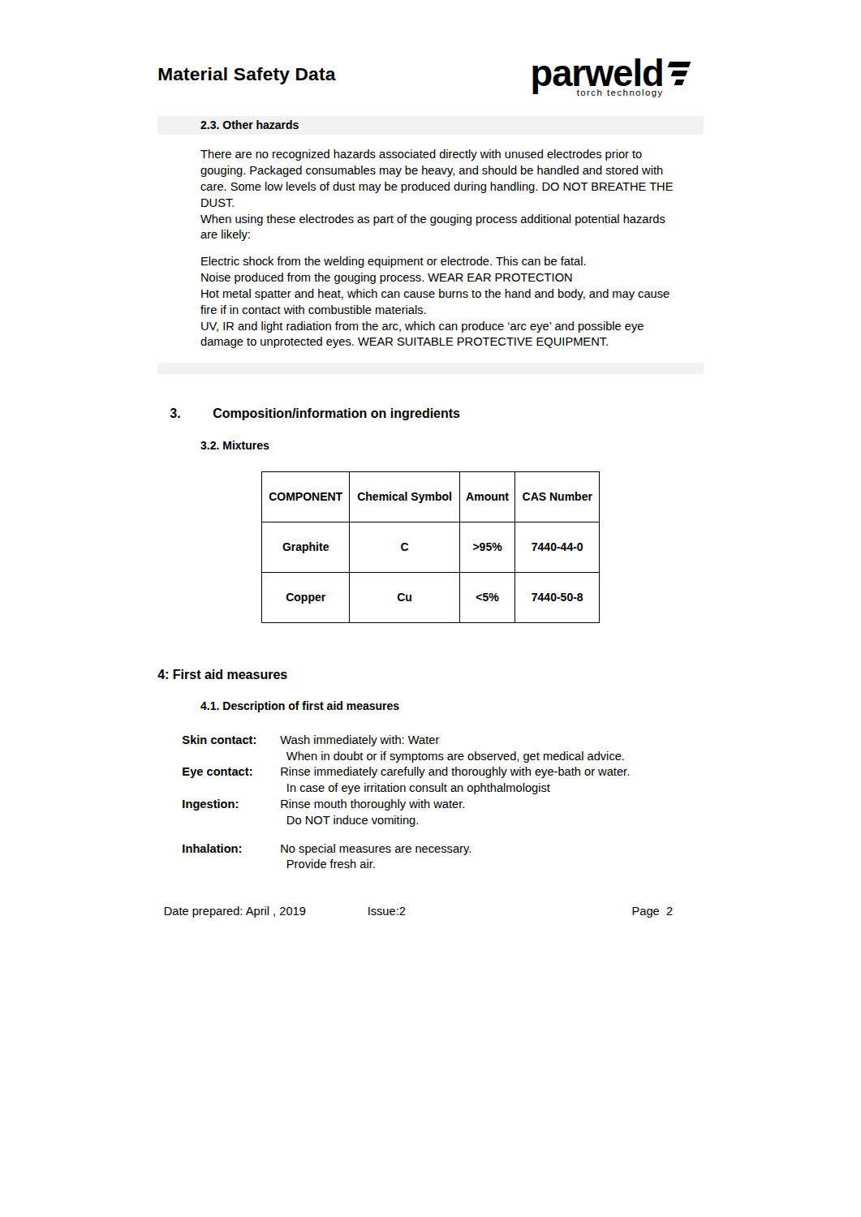Material Safety Data
parweld
torch technology
2.3. Other hazards
There are no recognized hazards associated directly with unused electrodes prior to gouging. Packaged consumables may be heavy, and should be handled and stored with care. Some low levels of dust may be produced during handling. DO NOT BREATHE THE DUST.
When using these electrodes as part of the gouging process additional potential hazards are likely:
Electric shock from the welding equipment or electrode. This can be fatal.
Noise produced from the gouging process. WEAR EAR PROTECTION
Hot metal spatter and heat, which can cause burns to the hand and body, and may cause fire if in contact with combustible materials.
UV, IR and light radiation from the arc, which can produce ‘arc eye’ and possible eye damage to unprotected eyes. WEAR SUITABLE PROTECTIVE EQUIPMENT.
3.
Composition/information on ingredients
3.2. Mixtures
| COMPONENT | Chemical Symbol | Amount | CAS Number |
| --- | --- | --- | --- |
| Graphite | C | >95% | 7440-44-0 |
| Copper | Cu | <5% | 7440-50-8 |
4: First aid measures
4.1. Description of first aid measures
Skin contact:
Wash immediately with: Water
When in doubt or if symptoms are observed, get medical advice.
Eye contact:
Rinse immediately carefully and thoroughly with eye-bath or water.
In case of eye irritation consult an ophthalmologist
Ingestion:
Rinse mouth thoroughly with water.
Do NOT induce vomiting.
Inhalation:
No special measures are necessary.
Provide fresh air.
Date prepared: April , 2019
Issue:2
Page 2